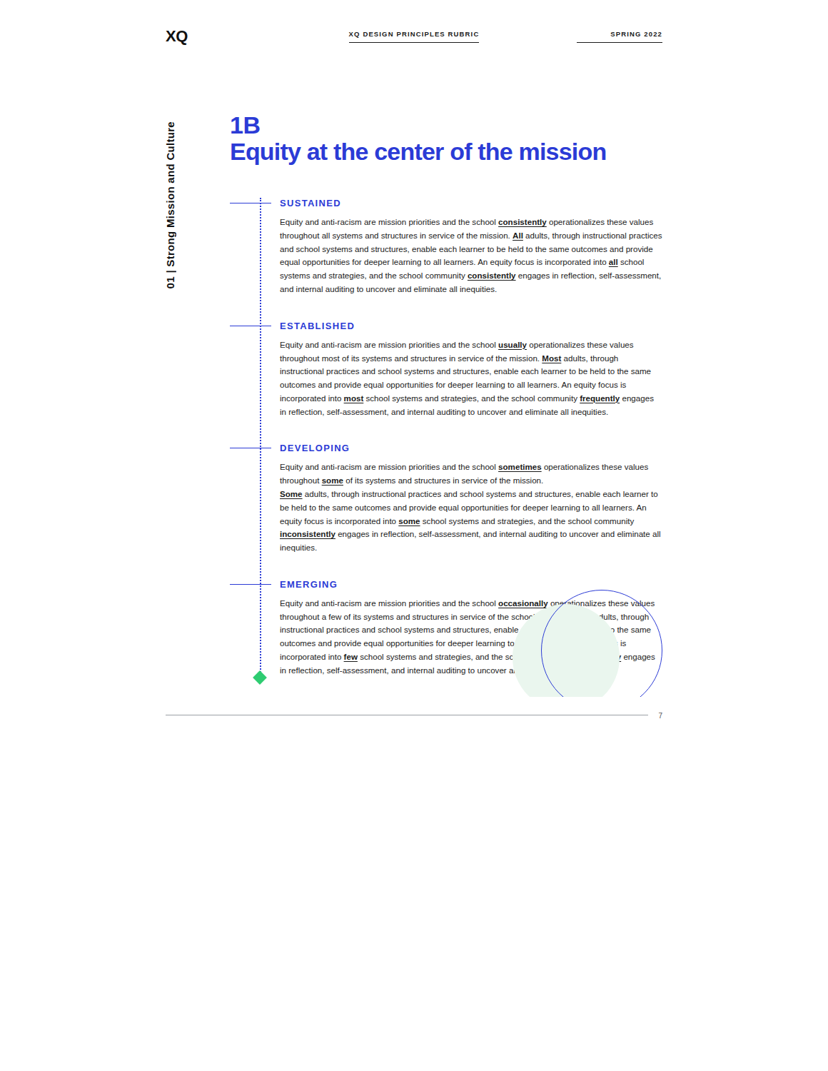XQ
XQ Design Principles Rubric
Spring 2022
01 | Strong Mission and Culture
1B
Equity at the center of the mission
Sustained
Equity and anti-racism are mission priorities and the school consistently operationalizes these values throughout all systems and structures in service of the mission. All adults, through instructional practices and school systems and structures, enable each learner to be held to the same outcomes and provide equal opportunities for deeper learning to all learners. An equity focus is incorporated into all school systems and strategies, and the school community consistently engages in reflection, self-assessment, and internal auditing to uncover and eliminate all inequities.
Established
Equity and anti-racism are mission priorities and the school usually operationalizes these values throughout most of its systems and structures in service of the mission. Most adults, through instructional practices and school systems and structures, enable each learner to be held to the same outcomes and provide equal opportunities for deeper learning to all learners. An equity focus is incorporated into most school systems and strategies, and the school community frequently engages in reflection, self-assessment, and internal auditing to uncover and eliminate all inequities.
Developing
Equity and anti-racism are mission priorities and the school sometimes operationalizes these values throughout some of its systems and structures in service of the mission.
Some adults, through instructional practices and school systems and structures, enable each learner to be held to the same outcomes and provide equal opportunities for deeper learning to all learners. An equity focus is incorporated into some school systems and strategies, and the school community inconsistently engages in reflection, self-assessment, and internal auditing to uncover and eliminate all inequities.
Emerging
Equity and anti-racism are mission priorities and the school occasionally operationalizes these values throughout a few of its systems and structures in service of the school's mission. Few adults, through instructional practices and school systems and structures, enable each learner to be held to the same outcomes and provide equal opportunities for deeper learning to all learners. An equity focus is incorporated into few school systems and strategies, and the school community infrequently engages in reflection, self-assessment, and internal auditing to uncover and eliminate all inequities.
7